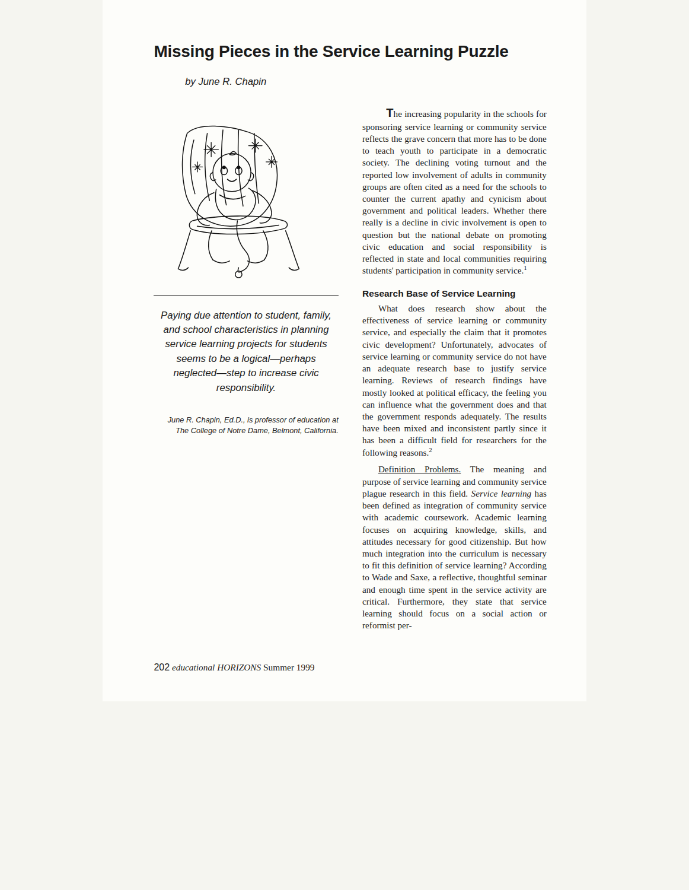Missing Pieces in the Service Learning Puzzle
by June R. Chapin
Paying due attention to student, family, and school characteristics in planning service learning projects for students seems to be a logical—perhaps neglected—step to increase civic responsibility.
June R. Chapin, Ed.D., is professor of education at The College of Notre Dame, Belmont, California.
The increasing popularity in the schools for sponsoring service learning or community service reflects the grave concern that more has to be done to teach youth to participate in a democratic society. The declining voting turnout and the reported low involvement of adults in community groups are often cited as a need for the schools to counter the current apathy and cynicism about government and political leaders. Whether there really is a decline in civic involvement is open to question but the national debate on promoting civic education and social responsibility is reflected in state and local communities requiring students' participation in community service.1
Research Base of Service Learning
What does research show about the effectiveness of service learning or community service, and especially the claim that it promotes civic development? Unfortunately, advocates of service learning or community service do not have an adequate research base to justify service learning. Reviews of research findings have mostly looked at political efficacy, the feeling you can influence what the government does and that the government responds adequately. The results have been mixed and inconsistent partly since it has been a difficult field for researchers for the following reasons.2
Definition Problems. The meaning and purpose of service learning and community service plague research in this field. Service learning has been defined as integration of community service with academic coursework. Academic learning focuses on acquiring knowledge, skills, and attitudes necessary for good citizenship. But how much integration into the curriculum is necessary to fit this definition of service learning? According to Wade and Saxe, a reflective, thoughtful seminar and enough time spent in the service activity are critical. Furthermore, they state that service learning should focus on a social action or reformist per-
202 educational HORIZONS Summer 1999